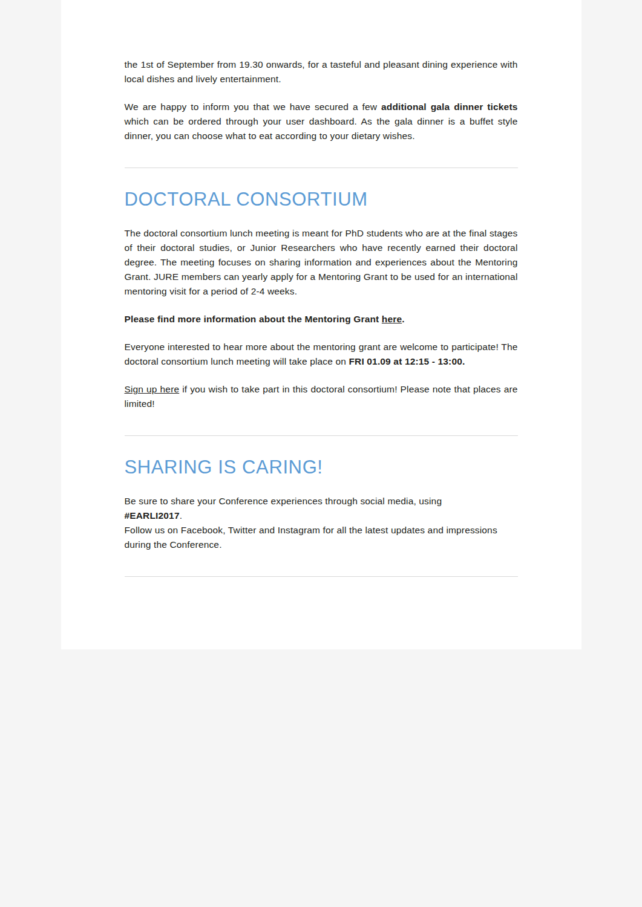the 1st of September from 19.30 onwards, for a tasteful and pleasant dining experience with local dishes and lively entertainment.
We are happy to inform you that we have secured a few additional gala dinner tickets which can be ordered through your user dashboard. As the gala dinner is a buffet style dinner, you can choose what to eat according to your dietary wishes.
DOCTORAL CONSORTIUM
The doctoral consortium lunch meeting is meant for PhD students who are at the final stages of their doctoral studies, or Junior Researchers who have recently earned their doctoral degree. The meeting focuses on sharing information and experiences about the Mentoring Grant. JURE members can yearly apply for a Mentoring Grant to be used for an international mentoring visit for a period of 2-4 weeks.
Please find more information about the Mentoring Grant here.
Everyone interested to hear more about the mentoring grant are welcome to participate! The doctoral consortium lunch meeting will take place on FRI 01.09 at 12:15 - 13:00.
Sign up here if you wish to take part in this doctoral consortium! Please note that places are limited!
SHARING IS CARING!
Be sure to share your Conference experiences through social media, using
#EARLI2017.
Follow us on Facebook, Twitter and Instagram for all the latest updates and impressions during the Conference.